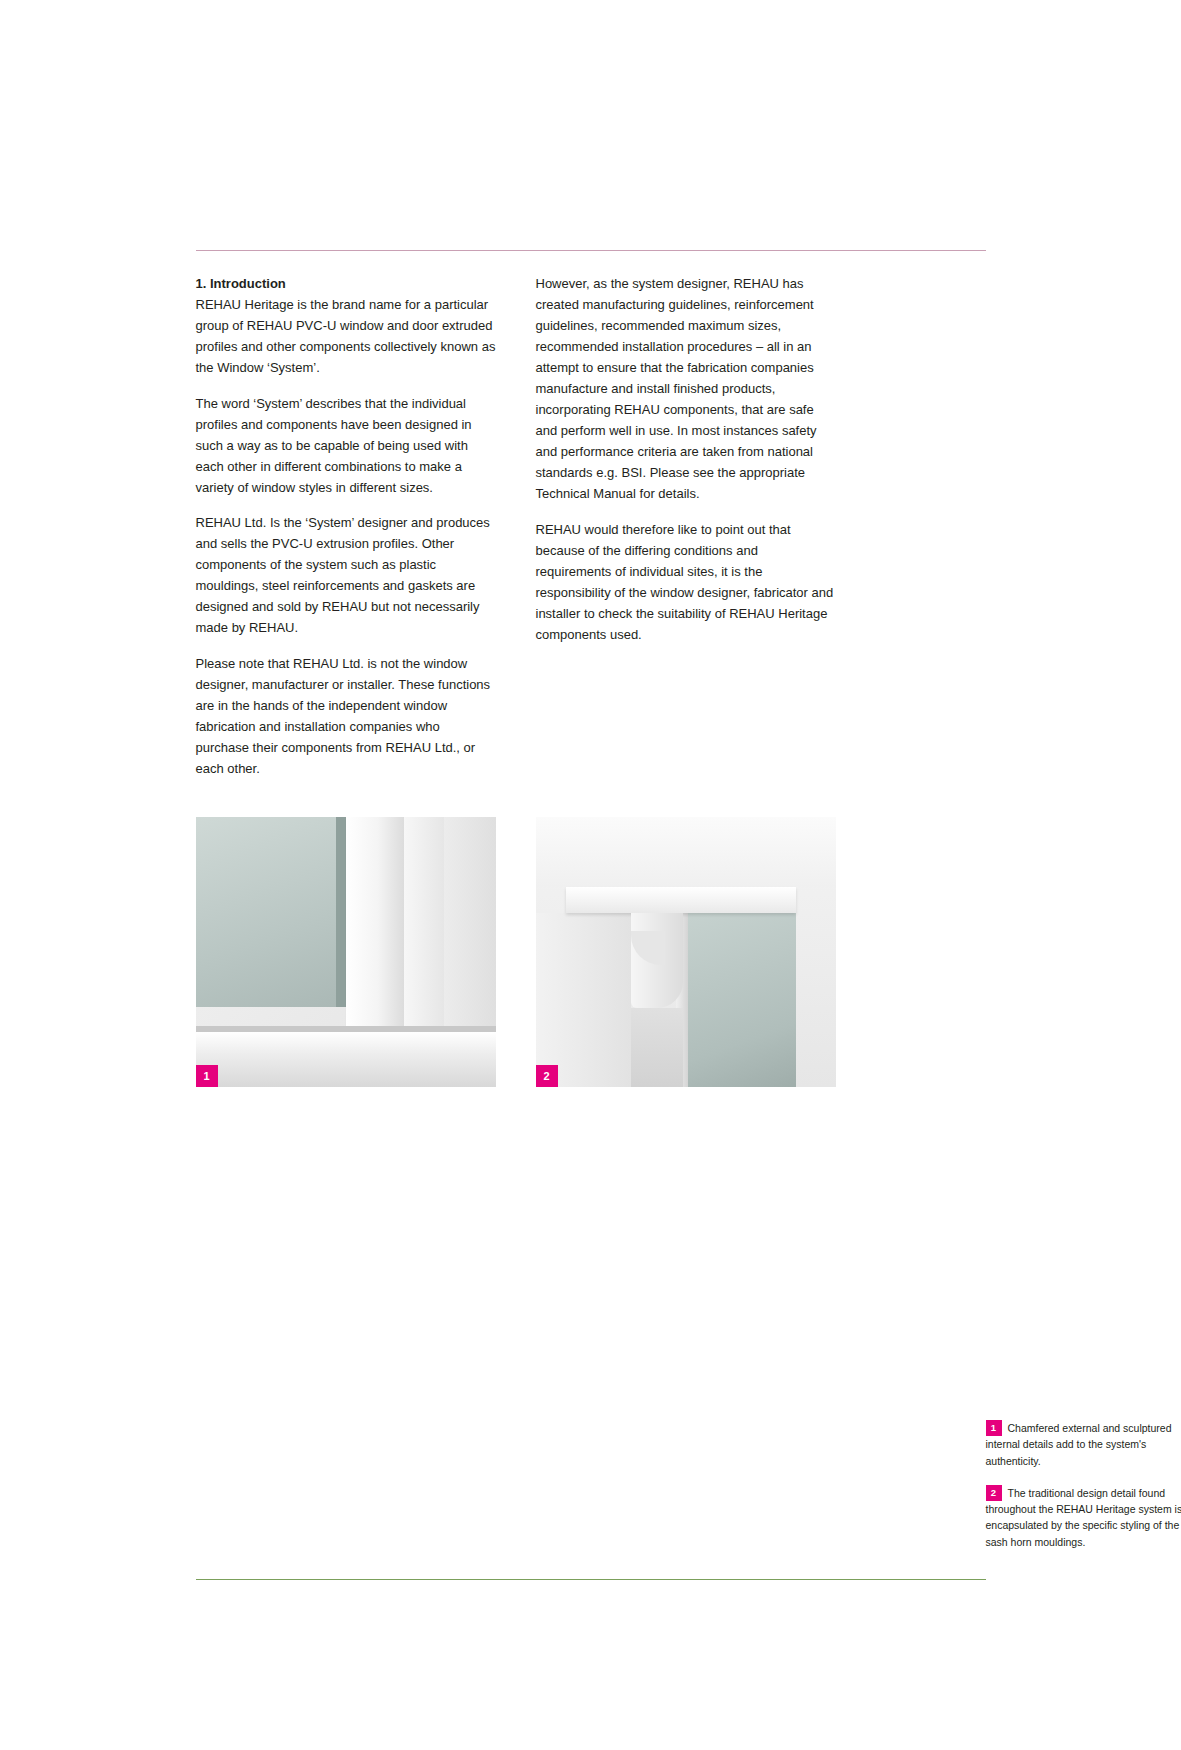1. Introduction
REHAU Heritage is the brand name for a particular group of REHAU PVC-U window and door extruded profiles and other components collectively known as the Window ‘System’.
The word ‘System’ describes that the individual profiles and components have been designed in such a way as to be capable of being used with each other in different combinations to make a variety of window styles in different sizes.
REHAU Ltd. Is the ‘System’ designer and produces and sells the PVC-U extrusion profiles. Other components of the system such as plastic mouldings, steel reinforcements and gaskets are designed and sold by REHAU but not necessarily made by REHAU.
Please note that REHAU Ltd. is not the window designer, manufacturer or installer. These functions are in the hands of the independent window fabrication and installation companies who purchase their components from REHAU Ltd., or each other.
However, as the system designer, REHAU has created manufacturing guidelines, reinforcement guidelines, recommended maximum sizes, recommended installation procedures – all in an attempt to ensure that the fabrication companies manufacture and install finished products, incorporating REHAU components, that are safe and perform well in use. In most instances safety and performance criteria are taken from national standards e.g. BSI. Please see the appropriate Technical Manual for details.
REHAU would therefore like to point out that because of the differing conditions and requirements of individual sites, it is the responsibility of the window designer, fabricator and installer to check the suitability of REHAU Heritage components used.
1
2
1 Chamfered external and sculptured internal details add to the system's authenticity.
2 The traditional design detail found throughout the REHAU Heritage system is encapsulated by the specific styling of the sash horn mouldings.